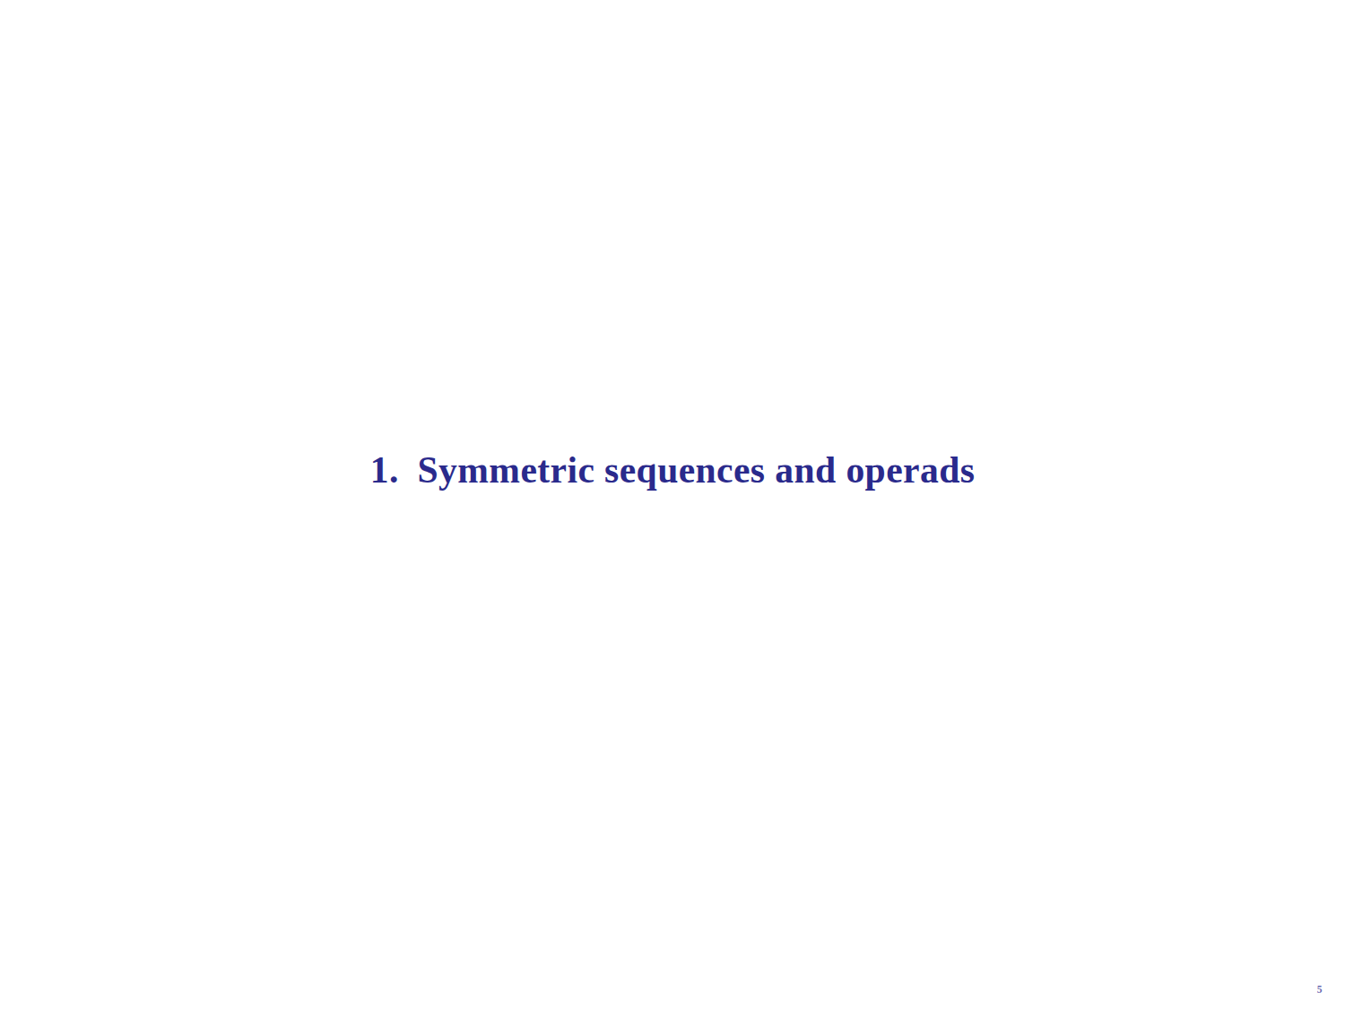1. Symmetric sequences and operads
5